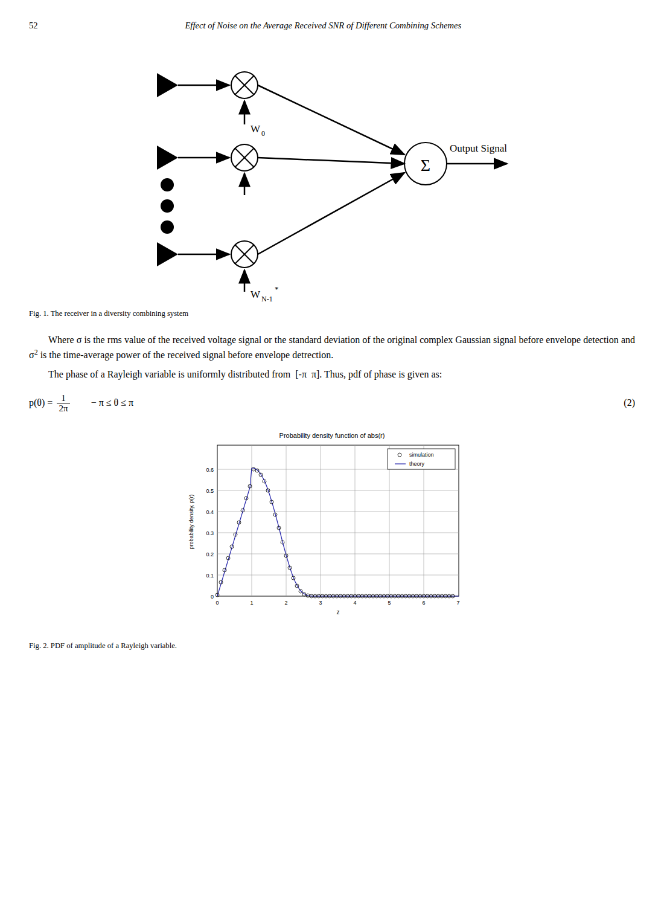52 Effect of Noise on the Average Received SNR of Different Combining Schemes
W 0 W N-1 * Σ Output Signal
Fig. 1. The receiver in a diversity combining system
Where σ is the rms value of the received voltage signal or the standard deviation of the original complex Gaussian signal before envelope detection and σ2 is the time-average power of the received signal before envelope detrection.
The phase of a Rayleigh variable is uniformly distributed from [-π π]. Thus, pdf of phase is given as:
p(θ) = 12π − π ≤ θ ≤ π
(2)
Probability density function of abs(r) 0 0.1 0.2 0.3 0.4 0.5 0.6 0 1 2 3 4 5 6 7 z probability density, p(r) simulation theory
Fig. 2. PDF of amplitude of a Rayleigh variable.